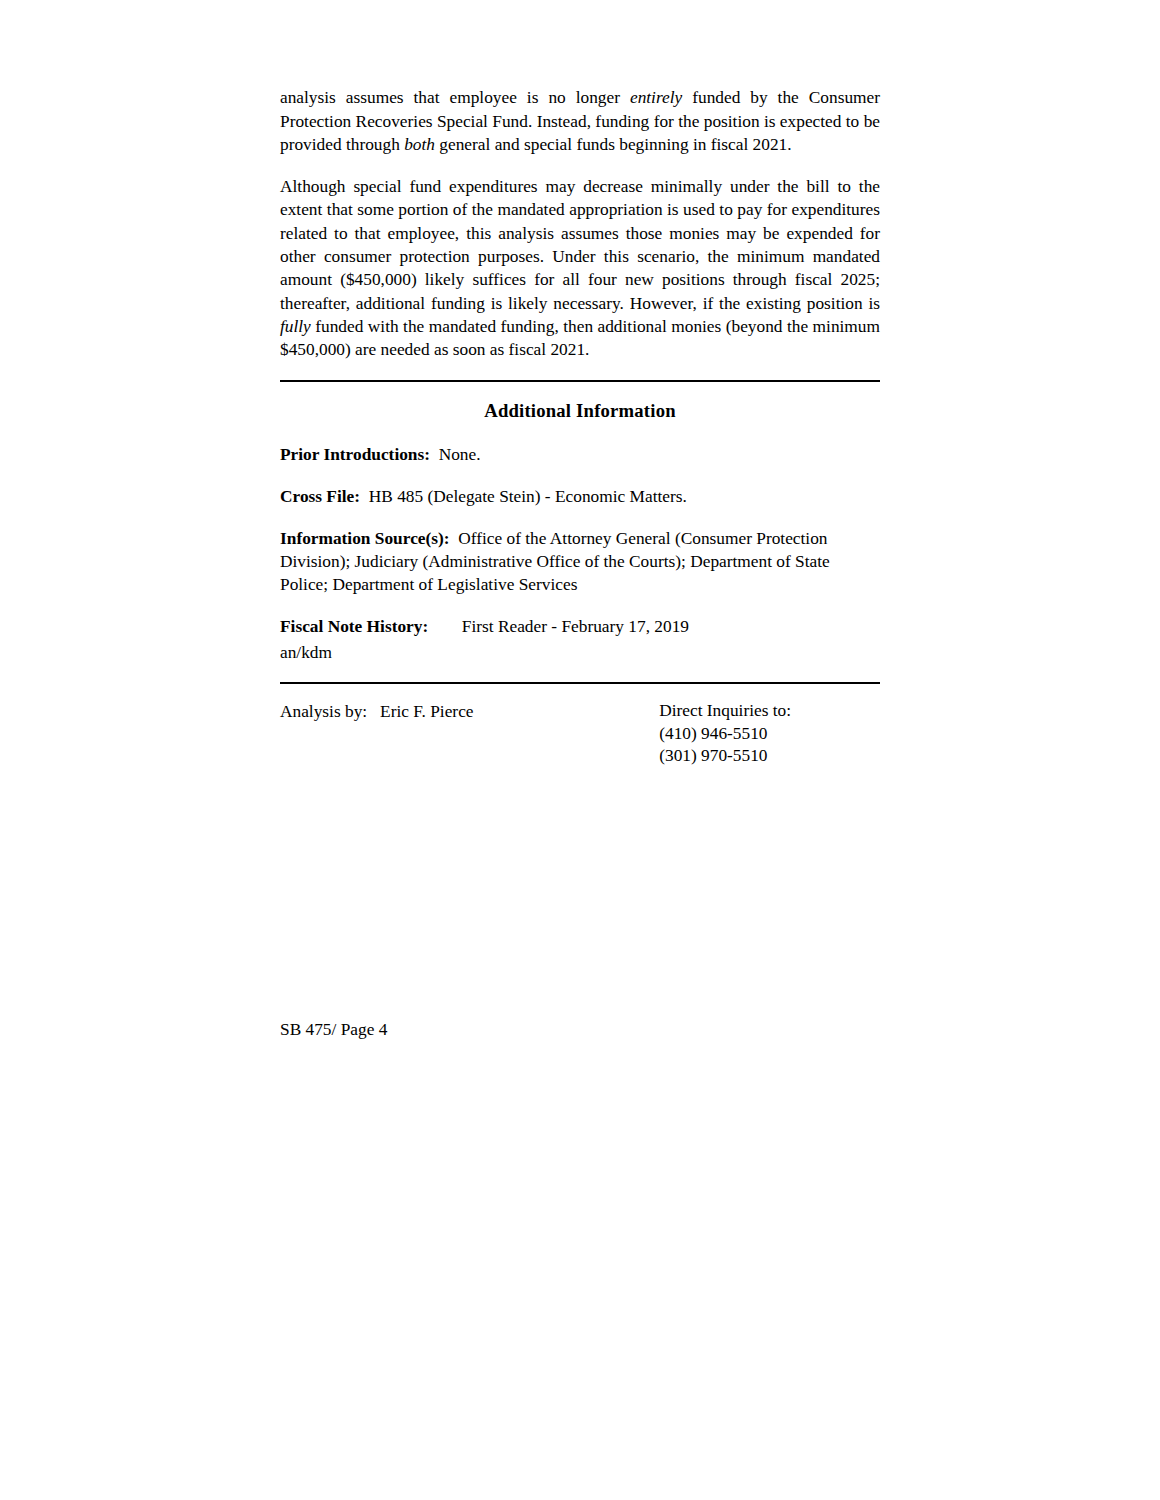analysis assumes that employee is no longer entirely funded by the Consumer Protection Recoveries Special Fund. Instead, funding for the position is expected to be provided through both general and special funds beginning in fiscal 2021.
Although special fund expenditures may decrease minimally under the bill to the extent that some portion of the mandated appropriation is used to pay for expenditures related to that employee, this analysis assumes those monies may be expended for other consumer protection purposes. Under this scenario, the minimum mandated amount ($450,000) likely suffices for all four new positions through fiscal 2025; thereafter, additional funding is likely necessary. However, if the existing position is fully funded with the mandated funding, then additional monies (beyond the minimum $450,000) are needed as soon as fiscal 2021.
Additional Information
Prior Introductions: None.
Cross File: HB 485 (Delegate Stein) - Economic Matters.
Information Source(s): Office of the Attorney General (Consumer Protection Division); Judiciary (Administrative Office of the Courts); Department of State Police; Department of Legislative Services
Fiscal Note History: First Reader - February 17, 2019
an/kdm
Analysis by: Eric F. Pierce
Direct Inquiries to:
(410) 946-5510
(301) 970-5510
SB 475/ Page 4